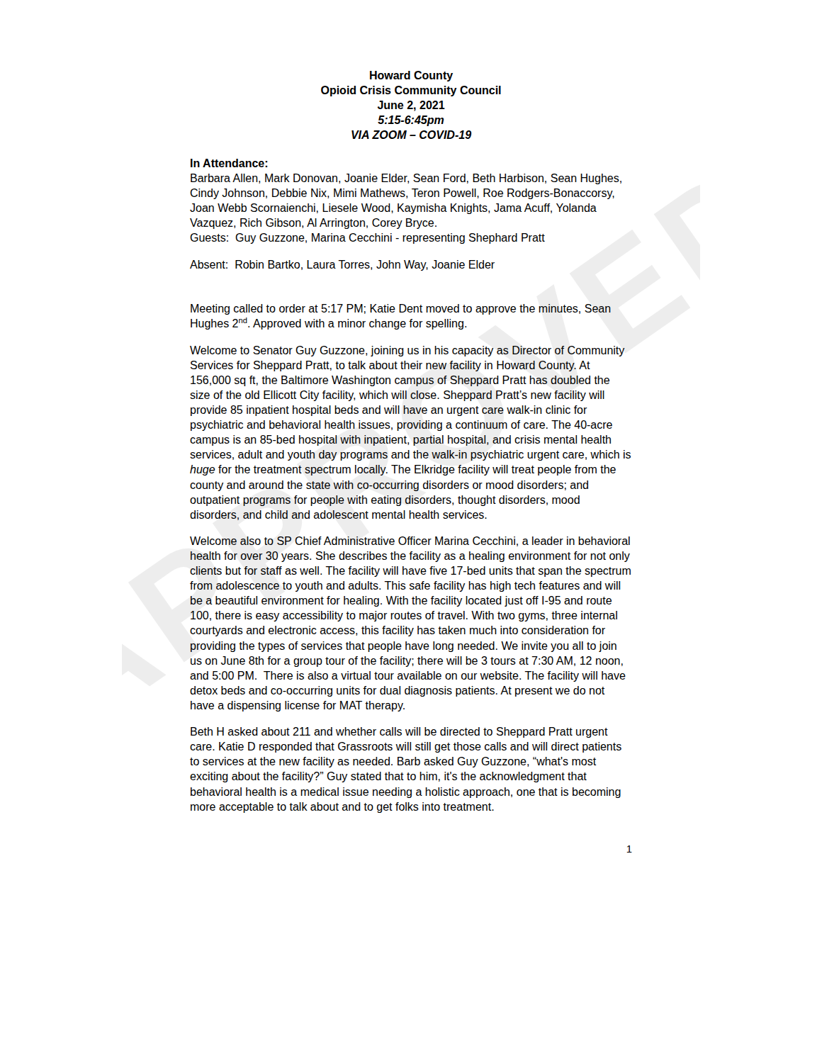APPROVED
Howard County Opioid Crisis Community Council June 2, 2021 5:15-6:45pm VIA ZOOM – COVID-19
In Attendance:
Barbara Allen, Mark Donovan, Joanie Elder, Sean Ford, Beth Harbison, Sean Hughes, Cindy Johnson, Debbie Nix, Mimi Mathews, Teron Powell, Roe Rodgers-Bonaccorsy, Joan Webb Scornaienchi, Liesele Wood, Kaymisha Knights, Jama Acuff, Yolanda Vazquez, Rich Gibson, Al Arrington, Corey Bryce.
Guests: Guy Guzzone, Marina Cecchini - representing Shephard Pratt
Absent: Robin Bartko, Laura Torres, John Way, Joanie Elder
Meeting called to order at 5:17 PM; Katie Dent moved to approve the minutes, Sean Hughes 2nd. Approved with a minor change for spelling.
Welcome to Senator Guy Guzzone, joining us in his capacity as Director of Community Services for Sheppard Pratt, to talk about their new facility in Howard County. At 156,000 sq ft, the Baltimore Washington campus of Sheppard Pratt has doubled the size of the old Ellicott City facility, which will close. Sheppard Pratt’s new facility will provide 85 inpatient hospital beds and will have an urgent care walk-in clinic for psychiatric and behavioral health issues, providing a continuum of care. The 40-acre campus is an 85-bed hospital with inpatient, partial hospital, and crisis mental health services, adult and youth day programs and the walk-in psychiatric urgent care, which is huge for the treatment spectrum locally. The Elkridge facility will treat people from the county and around the state with co-occurring disorders or mood disorders; and outpatient programs for people with eating disorders, thought disorders, mood disorders, and child and adolescent mental health services.
Welcome also to SP Chief Administrative Officer Marina Cecchini, a leader in behavioral health for over 30 years. She describes the facility as a healing environment for not only clients but for staff as well. The facility will have five 17-bed units that span the spectrum from adolescence to youth and adults. This safe facility has high tech features and will be a beautiful environment for healing. With the facility located just off I-95 and route 100, there is easy accessibility to major routes of travel. With two gyms, three internal courtyards and electronic access, this facility has taken much into consideration for providing the types of services that people have long needed. We invite you all to join us on June 8th for a group tour of the facility; there will be 3 tours at 7:30 AM, 12 noon, and 5:00 PM. There is also a virtual tour available on our website. The facility will have detox beds and co-occurring units for dual diagnosis patients. At present we do not have a dispensing license for MAT therapy.
Beth H asked about 211 and whether calls will be directed to Sheppard Pratt urgent care. Katie D responded that Grassroots will still get those calls and will direct patients to services at the new facility as needed. Barb asked Guy Guzzone, “what's most exciting about the facility?” Guy stated that to him, it's the acknowledgment that behavioral health is a medical issue needing a holistic approach, one that is becoming more acceptable to talk about and to get folks into treatment.
1